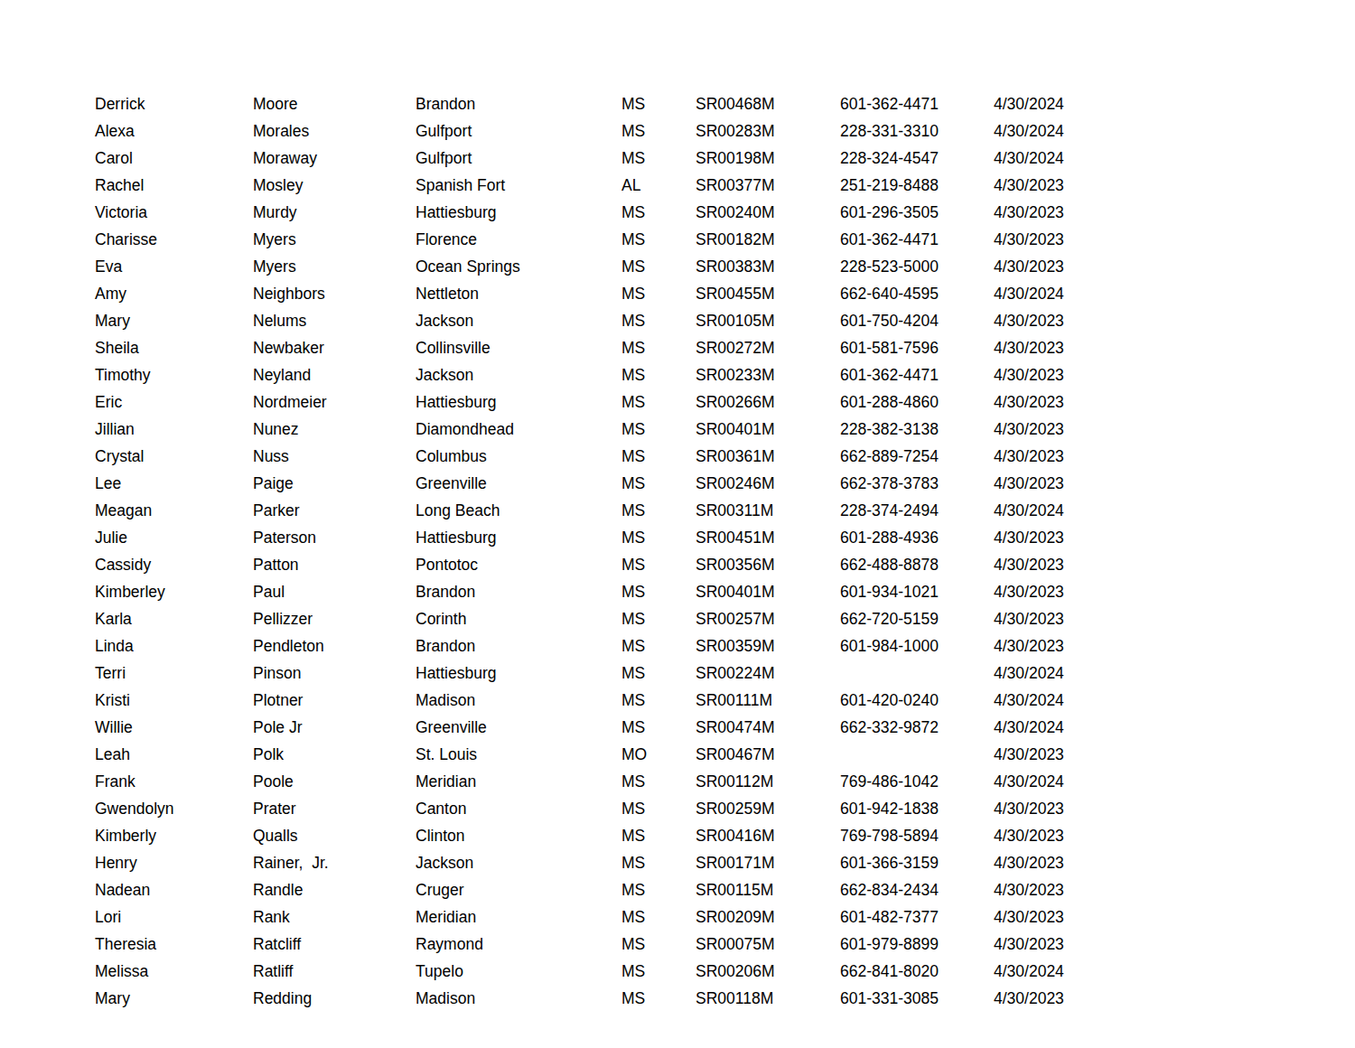| Derrick | Moore | Brandon | MS | SR00468M | 601-362-4471 | 4/30/2024 |
| Alexa | Morales | Gulfport | MS | SR00283M | 228-331-3310 | 4/30/2024 |
| Carol | Moraway | Gulfport | MS | SR00198M | 228-324-4547 | 4/30/2024 |
| Rachel | Mosley | Spanish Fort | AL | SR00377M | 251-219-8488 | 4/30/2023 |
| Victoria | Murdy | Hattiesburg | MS | SR00240M | 601-296-3505 | 4/30/2023 |
| Charisse | Myers | Florence | MS | SR00182M | 601-362-4471 | 4/30/2023 |
| Eva | Myers | Ocean Springs | MS | SR00383M | 228-523-5000 | 4/30/2023 |
| Amy | Neighbors | Nettleton | MS | SR00455M | 662-640-4595 | 4/30/2024 |
| Mary | Nelums | Jackson | MS | SR00105M | 601-750-4204 | 4/30/2023 |
| Sheila | Newbaker | Collinsville | MS | SR00272M | 601-581-7596 | 4/30/2023 |
| Timothy | Neyland | Jackson | MS | SR00233M | 601-362-4471 | 4/30/2023 |
| Eric | Nordmeier | Hattiesburg | MS | SR00266M | 601-288-4860 | 4/30/2023 |
| Jillian | Nunez | Diamondhead | MS | SR00401M | 228-382-3138 | 4/30/2023 |
| Crystal | Nuss | Columbus | MS | SR00361M | 662-889-7254 | 4/30/2023 |
| Lee | Paige | Greenville | MS | SR00246M | 662-378-3783 | 4/30/2023 |
| Meagan | Parker | Long Beach | MS | SR00311M | 228-374-2494 | 4/30/2024 |
| Julie | Paterson | Hattiesburg | MS | SR00451M | 601-288-4936 | 4/30/2023 |
| Cassidy | Patton | Pontotoc | MS | SR00356M | 662-488-8878 | 4/30/2023 |
| Kimberley | Paul | Brandon | MS | SR00401M | 601-934-1021 | 4/30/2023 |
| Karla | Pellizzer | Corinth | MS | SR00257M | 662-720-5159 | 4/30/2023 |
| Linda | Pendleton | Brandon | MS | SR00359M | 601-984-1000 | 4/30/2023 |
| Terri | Pinson | Hattiesburg | MS | SR00224M | | 4/30/2024 |
| Kristi | Plotner | Madison | MS | SR00111M | 601-420-0240 | 4/30/2024 |
| Willie | Pole Jr | Greenville | MS | SR00474M | 662-332-9872 | 4/30/2024 |
| Leah | Polk | St. Louis | MO | SR00467M | | 4/30/2023 |
| Frank | Poole | Meridian | MS | SR00112M | 769-486-1042 | 4/30/2024 |
| Gwendolyn | Prater | Canton | MS | SR00259M | 601-942-1838 | 4/30/2023 |
| Kimberly | Qualls | Clinton | MS | SR00416M | 769-798-5894 | 4/30/2023 |
| Henry | Rainer, Jr. | Jackson | MS | SR00171M | 601-366-3159 | 4/30/2023 |
| Nadean | Randle | Cruger | MS | SR00115M | 662-834-2434 | 4/30/2023 |
| Lori | Rank | Meridian | MS | SR00209M | 601-482-7377 | 4/30/2023 |
| Theresia | Ratcliff | Raymond | MS | SR00075M | 601-979-8899 | 4/30/2023 |
| Melissa | Ratliff | Tupelo | MS | SR00206M | 662-841-8020 | 4/30/2024 |
| Mary | Redding | Madison | MS | SR00118M | 601-331-3085 | 4/30/2023 |